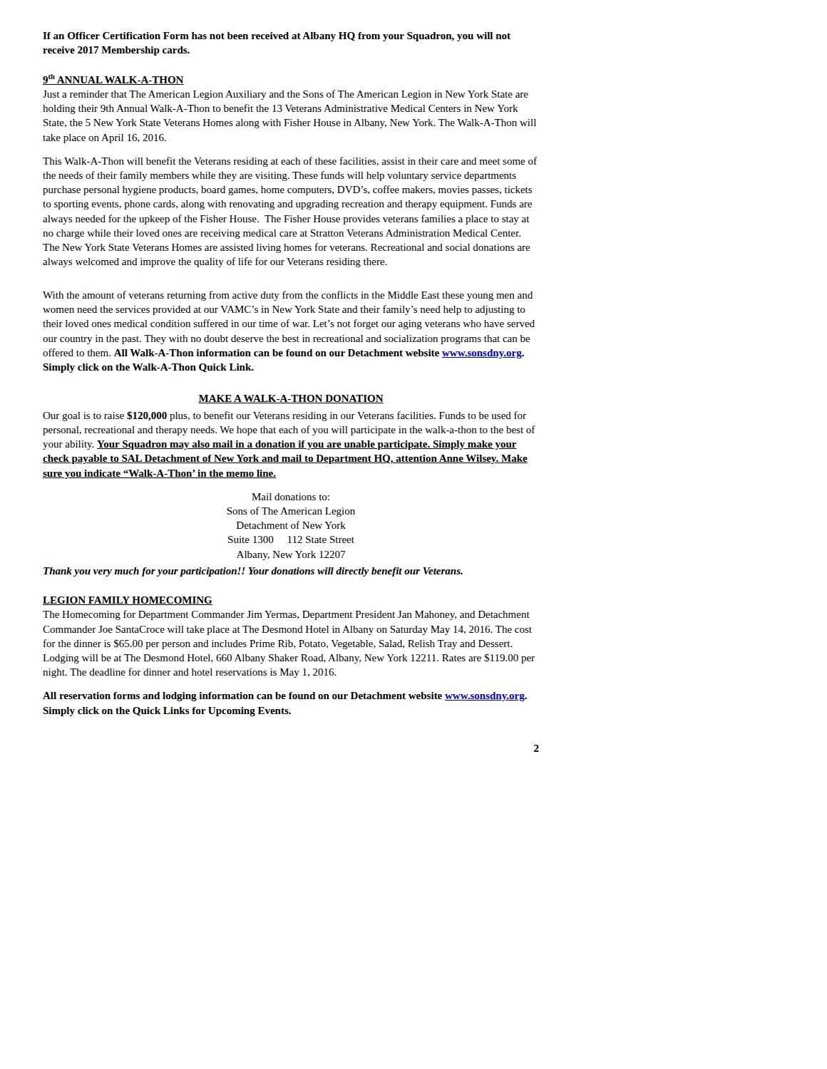If an Officer Certification Form has not been received at Albany HQ from your Squadron, you will not receive 2017 Membership cards.
9th ANNUAL WALK-A-THON
Just a reminder that The American Legion Auxiliary and the Sons of The American Legion in New York State are holding their 9th Annual Walk-A-Thon to benefit the 13 Veterans Administrative Medical Centers in New York State, the 5 New York State Veterans Homes along with Fisher House in Albany, New York. The Walk-A-Thon will take place on April 16, 2016.
This Walk-A-Thon will benefit the Veterans residing at each of these facilities, assist in their care and meet some of the needs of their family members while they are visiting. These funds will help voluntary service departments purchase personal hygiene products, board games, home computers, DVD’s, coffee makers, movies passes, tickets to sporting events, phone cards, along with renovating and upgrading recreation and therapy equipment. Funds are always needed for the upkeep of the Fisher House. The Fisher House provides veterans families a place to stay at no charge while their loved ones are receiving medical care at Stratton Veterans Administration Medical Center. The New York State Veterans Homes are assisted living homes for veterans. Recreational and social donations are always welcomed and improve the quality of life for our Veterans residing there.
With the amount of veterans returning from active duty from the conflicts in the Middle East these young men and women need the services provided at our VAMC’s in New York State and their family’s need help to adjusting to their loved ones medical condition suffered in our time of war. Let’s not forget our aging veterans who have served our country in the past. They with no doubt deserve the best in recreational and socialization programs that can be offered to them. All Walk-A-Thon information can be found on our Detachment website www.sonsdny.org. Simply click on the Walk-A-Thon Quick Link.
MAKE A WALK-A-THON DONATION
Our goal is to raise $120,000 plus, to benefit our Veterans residing in our Veterans facilities. Funds to be used for personal, recreational and therapy needs. We hope that each of you will participate in the walk-a-thon to the best of your ability. Your Squadron may also mail in a donation if you are unable participate. Simply make your check payable to SAL Detachment of New York and mail to Department HQ, attention Anne Wilsey. Make sure you indicate “Walk-A-Thon’ in the memo line.
Mail donations to:
Sons of The American Legion
Detachment of New York
Suite 1300 112 State Street
Albany, New York 12207
Thank you very much for your participation!! Your donations will directly benefit our Veterans.
LEGION FAMILY HOMECOMING
The Homecoming for Department Commander Jim Yermas, Department President Jan Mahoney, and Detachment Commander Joe SantaCroce will take place at The Desmond Hotel in Albany on Saturday May 14, 2016. The cost for the dinner is $65.00 per person and includes Prime Rib, Potato, Vegetable, Salad, Relish Tray and Dessert. Lodging will be at The Desmond Hotel, 660 Albany Shaker Road, Albany, New York 12211. Rates are $119.00 per night. The deadline for dinner and hotel reservations is May 1, 2016.
All reservation forms and lodging information can be found on our Detachment website www.sonsdny.org. Simply click on the Quick Links for Upcoming Events.
2